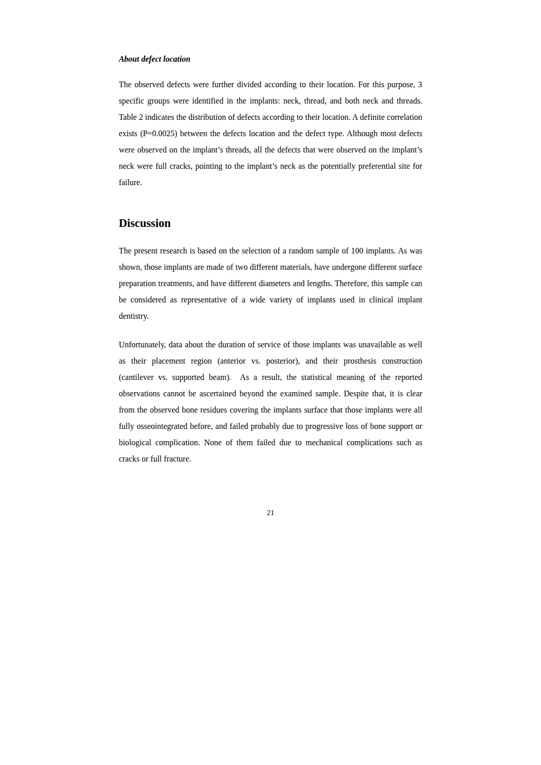About defect location
The observed defects were further divided according to their location. For this purpose, 3 specific groups were identified in the implants: neck, thread, and both neck and threads. Table 2 indicates the distribution of defects according to their location. A definite correlation exists (P=0.0025) between the defects location and the defect type. Although most defects were observed on the implant’s threads, all the defects that were observed on the implant’s neck were full cracks, pointing to the implant’s neck as the potentially preferential site for failure.
Discussion
The present research is based on the selection of a random sample of 100 implants. As was shown, those implants are made of two different materials, have undergone different surface preparation treatments, and have different diameters and lengths. Therefore, this sample can be considered as representative of a wide variety of implants used in clinical implant dentistry.
Unfortunately, data about the duration of service of those implants was unavailable as well as their placement region (anterior vs. posterior), and their prosthesis construction (cantilever vs. supported beam). As a result, the statistical meaning of the reported observations cannot be ascertained beyond the examined sample. Despite that, it is clear from the observed bone residues covering the implants surface that those implants were all fully osseointegrated before, and failed probably due to progressive loss of bone support or biological complication. None of them failed due to mechanical complications such as cracks or full fracture.
21